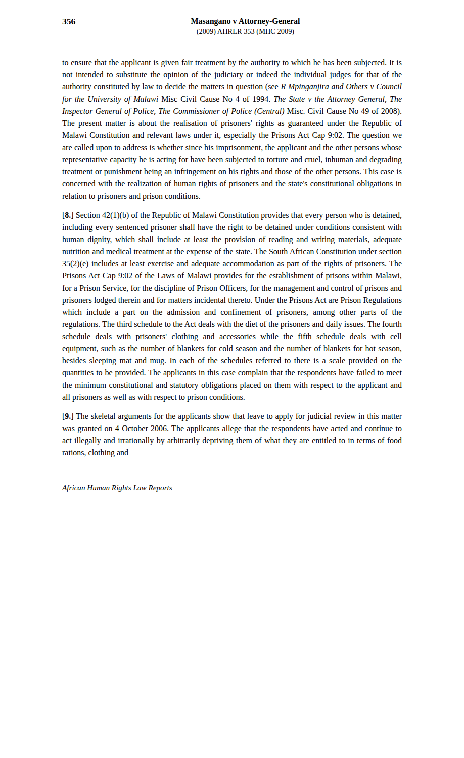356
Masangano v Attorney-General (2009) AHRLR 353 (MHC 2009)
to ensure that the applicant is given fair treatment by the authority to which he has been subjected. It is not intended to substitute the opinion of the judiciary or indeed the individual judges for that of the authority constituted by law to decide the matters in question (see R Mpinganjira and Others v Council for the University of Malawi Misc Civil Cause No 4 of 1994. The State v the Attorney General, The Inspector General of Police, The Commissioner of Police (Central) Misc. Civil Cause No 49 of 2008). The present matter is about the realisation of prisoners' rights as guaranteed under the Republic of Malawi Constitution and relevant laws under it, especially the Prisons Act Cap 9:02. The question we are called upon to address is whether since his imprisonment, the applicant and the other persons whose representative capacity he is acting for have been subjected to torture and cruel, inhuman and degrading treatment or punishment being an infringement on his rights and those of the other persons. This case is concerned with the realization of human rights of prisoners and the state's constitutional obligations in relation to prisoners and prison conditions.
[8.] Section 42(1)(b) of the Republic of Malawi Constitution provides that every person who is detained, including every sentenced prisoner shall have the right to be detained under conditions consistent with human dignity, which shall include at least the provision of reading and writing materials, adequate nutrition and medical treatment at the expense of the state. The South African Constitution under section 35(2)(e) includes at least exercise and adequate accommodation as part of the rights of prisoners. The Prisons Act Cap 9:02 of the Laws of Malawi provides for the establishment of prisons within Malawi, for a Prison Service, for the discipline of Prison Officers, for the management and control of prisons and prisoners lodged therein and for matters incidental thereto. Under the Prisons Act are Prison Regulations which include a part on the admission and confinement of prisoners, among other parts of the regulations. The third schedule to the Act deals with the diet of the prisoners and daily issues. The fourth schedule deals with prisoners' clothing and accessories while the fifth schedule deals with cell equipment, such as the number of blankets for cold season and the number of blankets for hot season, besides sleeping mat and mug. In each of the schedules referred to there is a scale provided on the quantities to be provided. The applicants in this case complain that the respondents have failed to meet the minimum constitutional and statutory obligations placed on them with respect to the applicant and all prisoners as well as with respect to prison conditions.
[9.] The skeletal arguments for the applicants show that leave to apply for judicial review in this matter was granted on 4 October 2006. The applicants allege that the respondents have acted and continue to act illegally and irrationally by arbitrarily depriving them of what they are entitled to in terms of food rations, clothing and
African Human Rights Law Reports